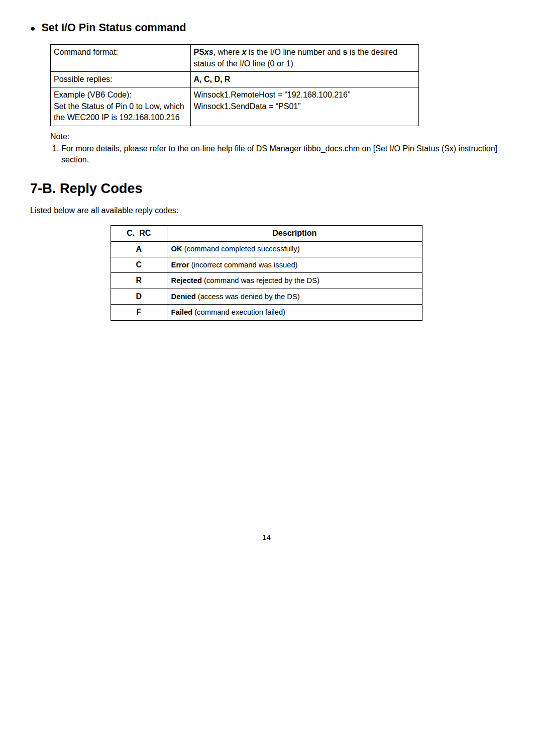Set I/O Pin Status command
| Command format: | PS xs , where x is the I/O line number and s is the desired status of the I/O line (0 or 1) |
| Possible replies: | A, C, D, R |
| Example (VB6 Code): Set the Status of Pin 0 to Low, which the WEC200 IP is 192.168.100.216 | Winsock1.RemoteHost = “192.168.100.216” Winsock1.SendData = “PS01” |
Note:
For more details, please refer to the on-line help file of DS Manager tibbo_docs.chm on [Set I/O Pin Status (Sx) instruction] section.
7-B. Reply Codes
Listed below are all available reply codes:
| C. RC | Description |
| --- | --- |
| A | OK (command completed successfully) |
| C | Error (incorrect command was issued) |
| R | Rejected (command was rejected by the DS) |
| D | Denied (access was denied by the DS) |
| F | Failed (command execution failed) |
14